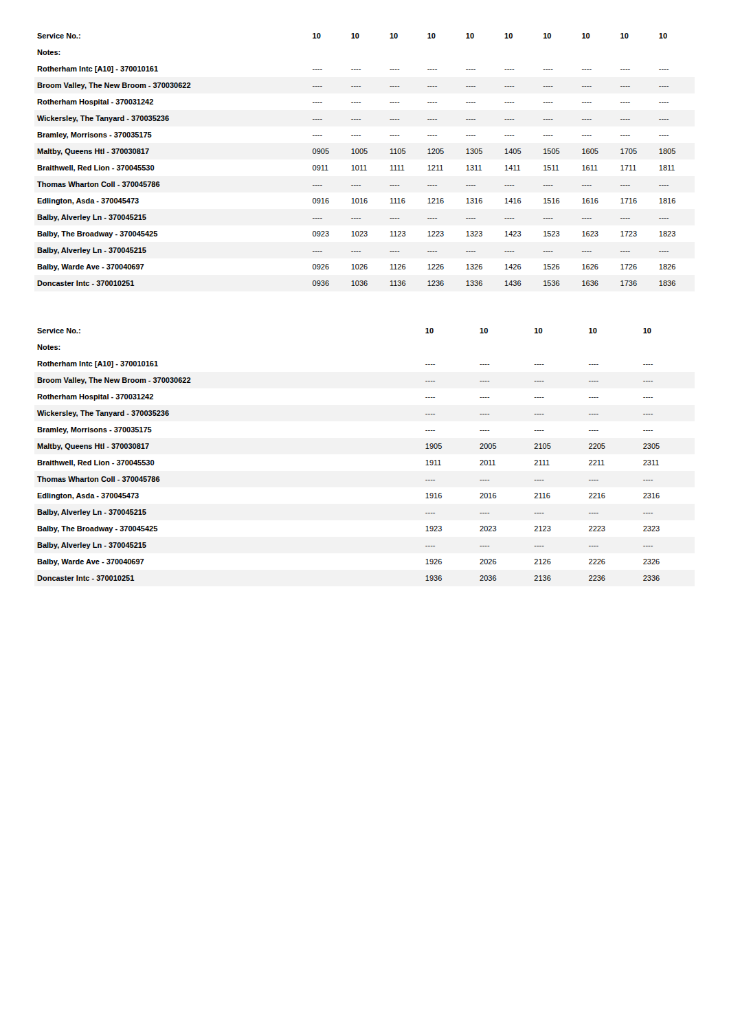| Service No.: | 10 | 10 | 10 | 10 | 10 | 10 | 10 | 10 | 10 | 10 |
| --- | --- | --- | --- | --- | --- | --- | --- | --- | --- | --- |
| Notes: | | | | | | | | | | |
| Rotherham Intc [A10] - 370010161 | ---- | ---- | ---- | ---- | ---- | ---- | ---- | ---- | ---- | ---- |
| Broom Valley, The New Broom - 370030622 | ---- | ---- | ---- | ---- | ---- | ---- | ---- | ---- | ---- | ---- |
| Rotherham Hospital - 370031242 | ---- | ---- | ---- | ---- | ---- | ---- | ---- | ---- | ---- | ---- |
| Wickersley, The Tanyard - 370035236 | ---- | ---- | ---- | ---- | ---- | ---- | ---- | ---- | ---- | ---- |
| Bramley, Morrisons - 370035175 | ---- | ---- | ---- | ---- | ---- | ---- | ---- | ---- | ---- | ---- |
| Maltby, Queens Htl - 370030817 | 0905 | 1005 | 1105 | 1205 | 1305 | 1405 | 1505 | 1605 | 1705 | 1805 |
| Braithwell, Red Lion - 370045530 | 0911 | 1011 | 1111 | 1211 | 1311 | 1411 | 1511 | 1611 | 1711 | 1811 |
| Thomas Wharton Coll - 370045786 | ---- | ---- | ---- | ---- | ---- | ---- | ---- | ---- | ---- | ---- |
| Edlington, Asda - 370045473 | 0916 | 1016 | 1116 | 1216 | 1316 | 1416 | 1516 | 1616 | 1716 | 1816 |
| Balby, Alverley Ln - 370045215 | ---- | ---- | ---- | ---- | ---- | ---- | ---- | ---- | ---- | ---- |
| Balby, The Broadway - 370045425 | 0923 | 1023 | 1123 | 1223 | 1323 | 1423 | 1523 | 1623 | 1723 | 1823 |
| Balby, Alverley Ln - 370045215 | ---- | ---- | ---- | ---- | ---- | ---- | ---- | ---- | ---- | ---- |
| Balby, Warde Ave - 370040697 | 0926 | 1026 | 1126 | 1226 | 1326 | 1426 | 1526 | 1626 | 1726 | 1826 |
| Doncaster Intc - 370010251 | 0936 | 1036 | 1136 | 1236 | 1336 | 1436 | 1536 | 1636 | 1736 | 1836 |
| Service No.: | 10 | 10 | 10 | 10 | 10 |
| --- | --- | --- | --- | --- | --- |
| Notes: | | | | | |
| Rotherham Intc [A10] - 370010161 | ---- | ---- | ---- | ---- | ---- |
| Broom Valley, The New Broom - 370030622 | ---- | ---- | ---- | ---- | ---- |
| Rotherham Hospital - 370031242 | ---- | ---- | ---- | ---- | ---- |
| Wickersley, The Tanyard - 370035236 | ---- | ---- | ---- | ---- | ---- |
| Bramley, Morrisons - 370035175 | ---- | ---- | ---- | ---- | ---- |
| Maltby, Queens Htl - 370030817 | 1905 | 2005 | 2105 | 2205 | 2305 |
| Braithwell, Red Lion - 370045530 | 1911 | 2011 | 2111 | 2211 | 2311 |
| Thomas Wharton Coll - 370045786 | ---- | ---- | ---- | ---- | ---- |
| Edlington, Asda - 370045473 | 1916 | 2016 | 2116 | 2216 | 2316 |
| Balby, Alverley Ln - 370045215 | ---- | ---- | ---- | ---- | ---- |
| Balby, The Broadway - 370045425 | 1923 | 2023 | 2123 | 2223 | 2323 |
| Balby, Alverley Ln - 370045215 | ---- | ---- | ---- | ---- | ---- |
| Balby, Warde Ave - 370040697 | 1926 | 2026 | 2126 | 2226 | 2326 |
| Doncaster Intc - 370010251 | 1936 | 2036 | 2136 | 2236 | 2336 |